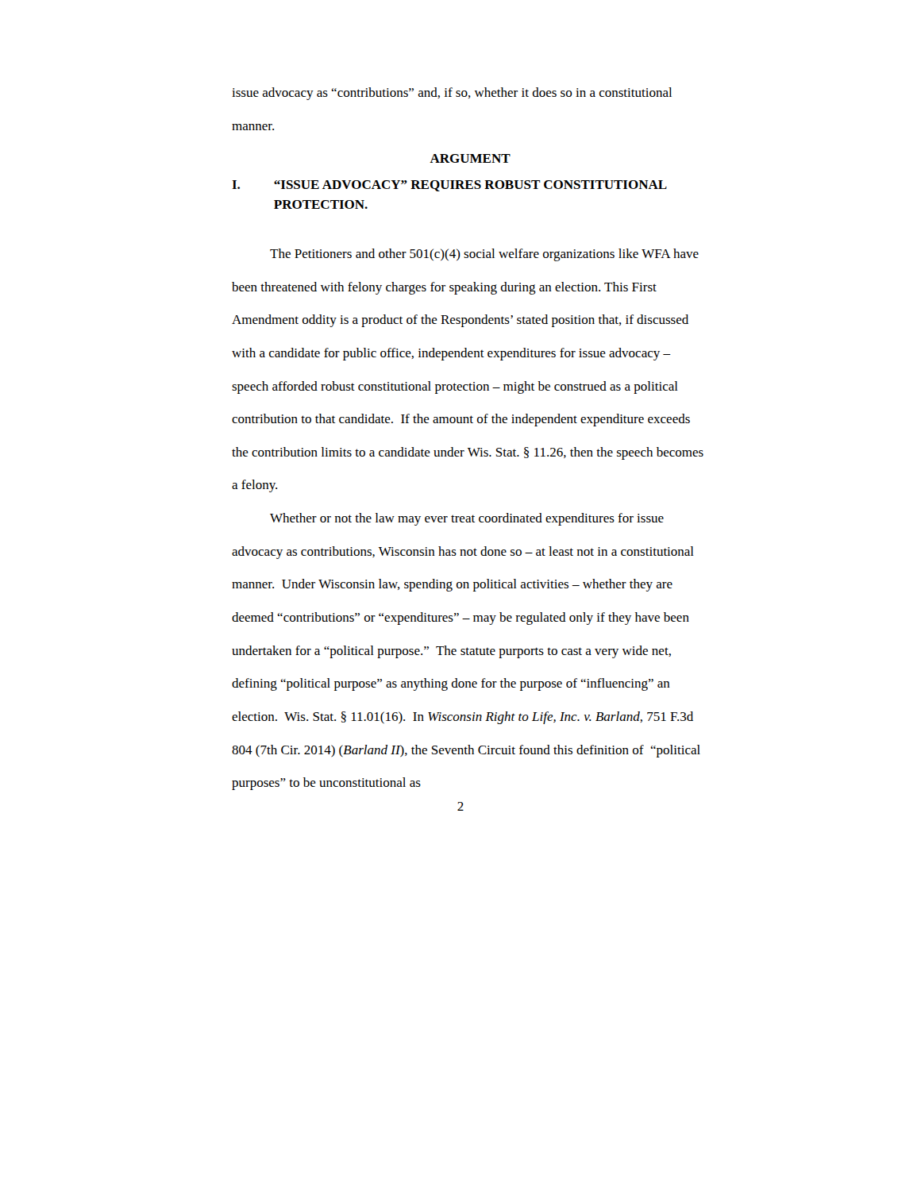issue advocacy as “contributions” and, if so, whether it does so in a constitutional manner.
ARGUMENT
I.
“ISSUE ADVOCACY” REQUIRES ROBUST CONSTITUTIONAL PROTECTION.
The Petitioners and other 501(c)(4) social welfare organizations like WFA have been threatened with felony charges for speaking during an election. This First Amendment oddity is a product of the Respondents’ stated position that, if discussed with a candidate for public office, independent expenditures for issue advocacy – speech afforded robust constitutional protection – might be construed as a political contribution to that candidate. If the amount of the independent expenditure exceeds the contribution limits to a candidate under Wis. Stat. § 11.26, then the speech becomes a felony.
Whether or not the law may ever treat coordinated expenditures for issue advocacy as contributions, Wisconsin has not done so – at least not in a constitutional manner. Under Wisconsin law, spending on political activities – whether they are deemed “contributions” or “expenditures” – may be regulated only if they have been undertaken for a “political purpose.” The statute purports to cast a very wide net, defining “political purpose” as anything done for the purpose of “influencing” an election. Wis. Stat. § 11.01(16). In Wisconsin Right to Life, Inc. v. Barland, 751 F.3d 804 (7th Cir. 2014) (Barland II), the Seventh Circuit found this definition of “political purposes” to be unconstitutional as
2